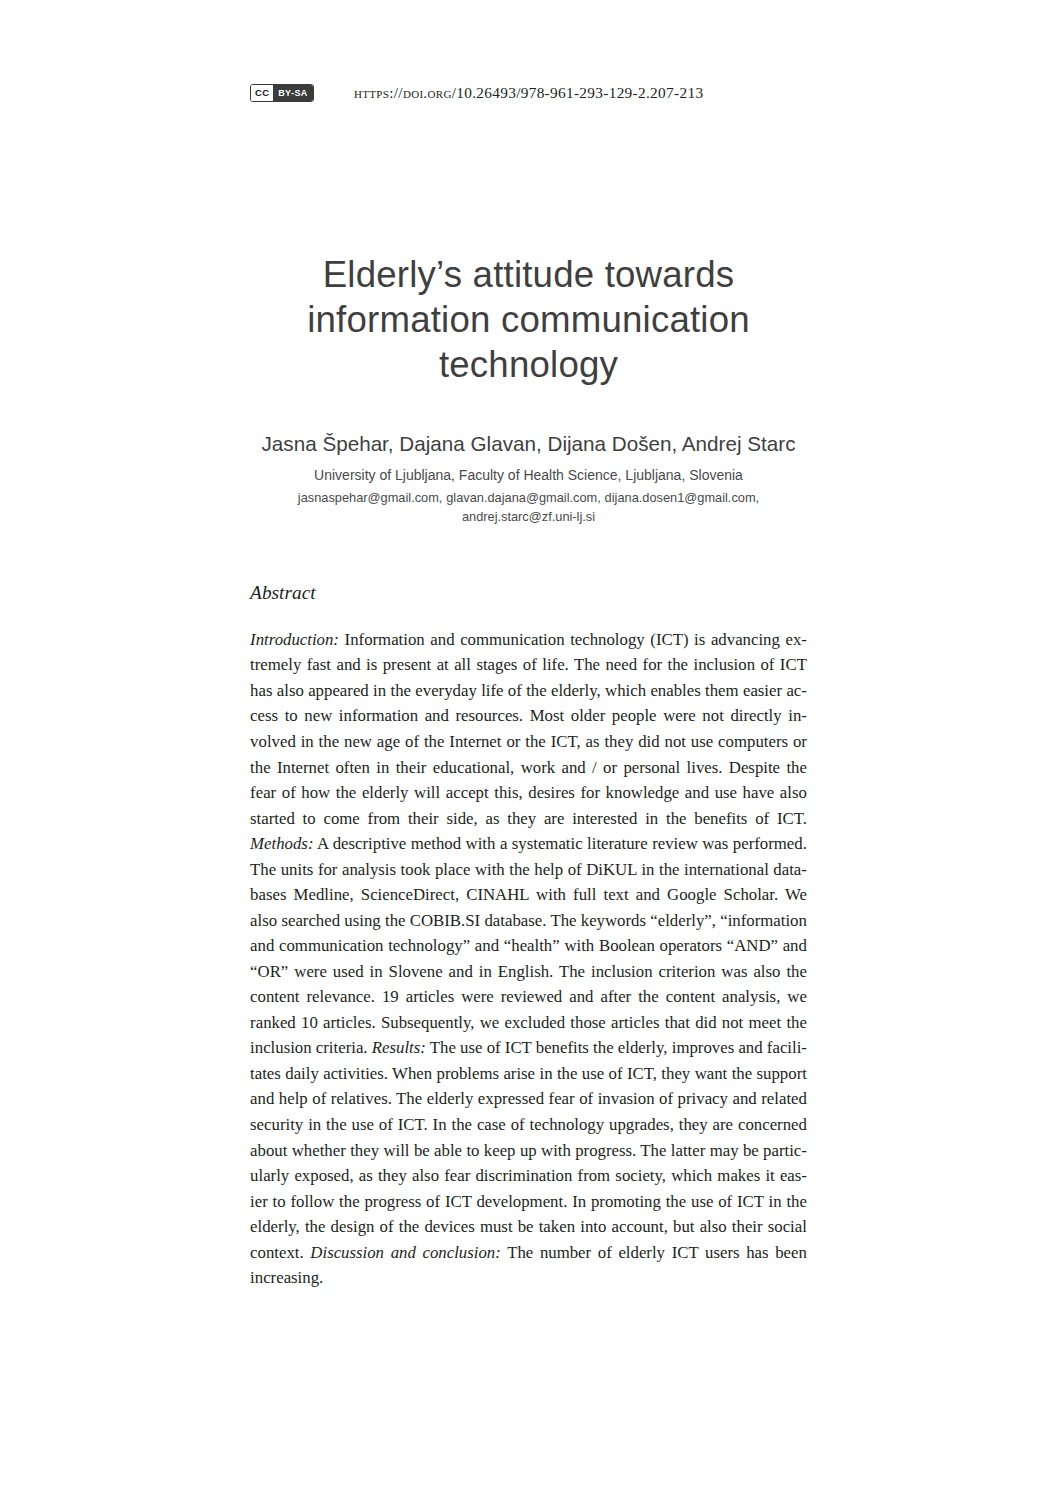CC BY-SA https://doi.org/10.26493/978-961-293-129-2.207-213
Elderly’s attitude towards information communication technology
Jasna Špehar, Dajana Glavan, Dijana Došen, Andrej Starc
University of Ljubljana, Faculty of Health Science, Ljubljana, Slovenia
jasnaspehar@gmail.com, glavan.dajana@gmail.com, dijana.dosen1@gmail.com, andrej.starc@zf.uni-lj.si
Abstract
Introduction: Information and communication technology (ICT) is advancing extremely fast and is present at all stages of life. The need for the inclusion of ICT has also appeared in the everyday life of the elderly, which enables them easier access to new information and resources. Most older people were not directly involved in the new age of the Internet or the ICT, as they did not use computers or the Internet often in their educational, work and / or personal lives. Despite the fear of how the elderly will accept this, desires for knowledge and use have also started to come from their side, as they are interested in the benefits of ICT. Methods: A descriptive method with a systematic literature review was performed. The units for analysis took place with the help of DiKUL in the international databases Medline, ScienceDirect, CINAHL with full text and Google Scholar. We also searched using the COBIB.SI database. The keywords “elderly”, “information and communication technology” and “health” with Boolean operators “AND” and “OR” were used in Slovene and in English. The inclusion criterion was also the content relevance. 19 articles were reviewed and after the content analysis, we ranked 10 articles. Subsequently, we excluded those articles that did not meet the inclusion criteria. Results: The use of ICT benefits the elderly, improves and facilitates daily activities. When problems arise in the use of ICT, they want the support and help of relatives. The elderly expressed fear of invasion of privacy and related security in the use of ICT. In the case of technology upgrades, they are concerned about whether they will be able to keep up with progress. The latter may be particularly exposed, as they also fear discrimination from society, which makes it easier to follow the progress of ICT development. In promoting the use of ICT in the elderly, the design of the devices must be taken into account, but also their social context. Discussion and conclusion: The number of elderly ICT users has been increasing.